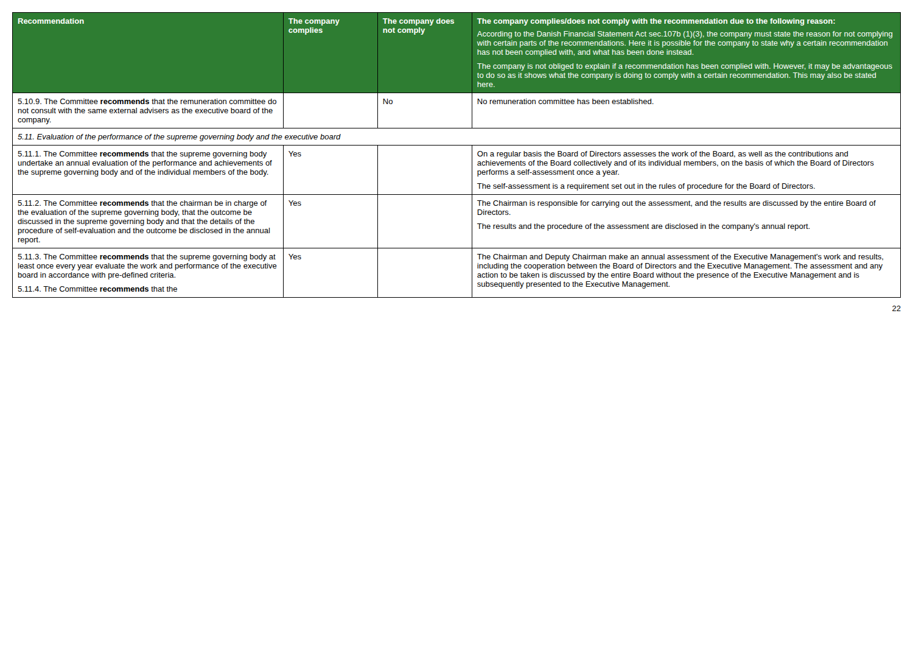| Recommendation | The company complies | The company does not comply | The company complies/does not comply with the recommendation due to the following reason: According to the Danish Financial Statement Act sec.107b (1)(3), the company must state the reason for not complying with certain parts of the recommendations. Here it is possible for the company to state why a certain recommendation has not been complied with, and what has been done instead. The company is not obliged to explain if a recommendation has been complied with. However, it may be advantageous to do so as it shows what the company is doing to comply with a certain recommendation. This may also be stated here. |
| --- | --- | --- | --- |
| 5.10.9. The Committee recommends that the remuneration committee do not consult with the same external advisers as the executive board of the company. | | No | No remuneration committee has been established. |
| 5.11. Evaluation of the performance of the supreme governing body and the executive board |
| 5.11.1. The Committee recommends that the supreme governing body undertake an annual evaluation of the performance and achievements of the supreme governing body and of the individual members of the body. | Yes | | On a regular basis the Board of Directors assesses the work of the Board, as well as the contributions and achievements of the Board collectively and of its individual members, on the basis of which the Board of Directors performs a self-assessment once a year. The self-assessment is a requirement set out in the rules of procedure for the Board of Directors. |
| 5.11.2. The Committee recommends that the chairman be in charge of the evaluation of the supreme governing body, that the outcome be discussed in the supreme governing body and that the details of the procedure of self-evaluation and the outcome be disclosed in the annual report. | Yes | | The Chairman is responsible for carrying out the assessment, and the results are discussed by the entire Board of Directors. The results and the procedure of the assessment are disclosed in the company's annual report. |
| 5.11.3. The Committee recommends that the supreme governing body at least once every year evaluate the work and performance of the executive board in accordance with pre-defined criteria. 5.11.4. The Committee recommends that the | Yes | | The Chairman and Deputy Chairman make an annual assessment of the Executive Management's work and results, including the cooperation between the Board of Directors and the Executive Management. The assessment and any action to be taken is discussed by the entire Board without the presence of the Executive Management and is subsequently presented to the Executive Management. |
22